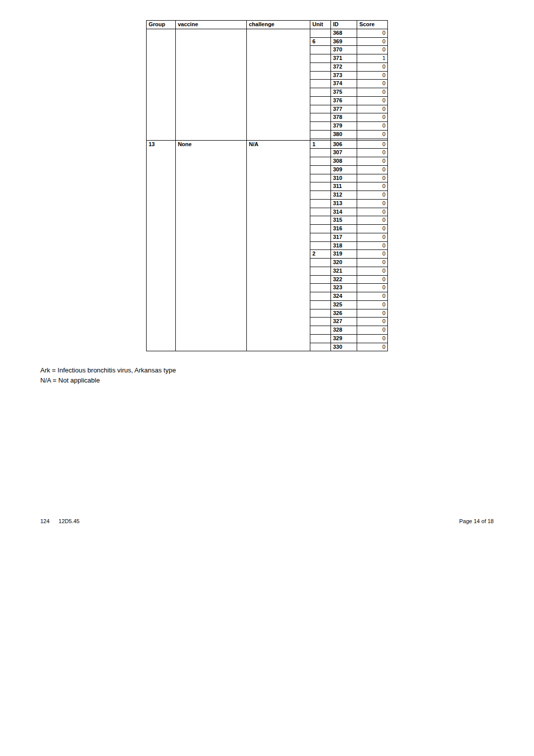| Group | vaccine | challenge | Unit | ID | Score |
| --- | --- | --- | --- | --- | --- |
| | | | | 368 | 0 |
| 6 | 369 | 0 |
| | 370 | 0 |
| | 371 | 1 |
| | 372 | 0 |
| | 373 | 0 |
| | 374 | 0 |
| | 375 | 0 |
| | 376 | 0 |
| | 377 | 0 |
| | 378 | 0 |
| | 379 | 0 |
| | 380 | 0 |
| 13 | None | N/A | 1 | 306 | 0 |
| | 307 | 0 |
| | 308 | 0 |
| | 309 | 0 |
| | 310 | 0 |
| | 311 | 0 |
| | 312 | 0 |
| | 313 | 0 |
| | 314 | 0 |
| | 315 | 0 |
| | 316 | 0 |
| | 317 | 0 |
| | 318 | 0 |
| 2 | 319 | 0 |
| | 320 | 0 |
| | 321 | 0 |
| | 322 | 0 |
| | 323 | 0 |
| | 324 | 0 |
| | 325 | 0 |
| | 326 | 0 |
| | 327 | 0 |
| | 328 | 0 |
| | 329 | 0 |
| | 330 | 0 |
Ark = Infectious bronchitis virus, Arkansas type
N/A = Not applicable
12412D5.45
Page 14 of 18